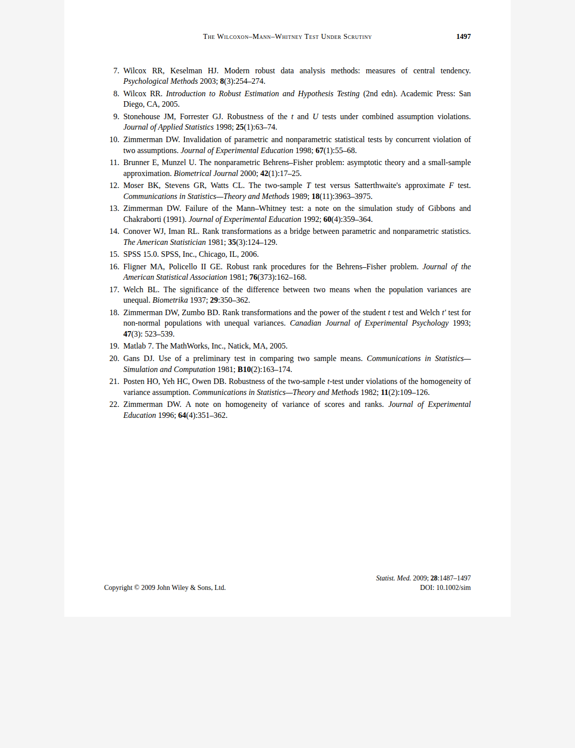The Wilcoxon–Mann–Whitney Test Under Scrutiny 1497
Wilcox RR, Keselman HJ. Modern robust data analysis methods: measures of central tendency. Psychological Methods 2003; 8(3):254–274.
Wilcox RR. Introduction to Robust Estimation and Hypothesis Testing (2nd edn). Academic Press: San Diego, CA, 2005.
Stonehouse JM, Forrester GJ. Robustness of the t and U tests under combined assumption violations. Journal of Applied Statistics 1998; 25(1):63–74.
Zimmerman DW. Invalidation of parametric and nonparametric statistical tests by concurrent violation of two assumptions. Journal of Experimental Education 1998; 67(1):55–68.
Brunner E, Munzel U. The nonparametric Behrens–Fisher problem: asymptotic theory and a small-sample approximation. Biometrical Journal 2000; 42(1):17–25.
Moser BK, Stevens GR, Watts CL. The two-sample T test versus Satterthwaite's approximate F test. Communications in Statistics—Theory and Methods 1989; 18(11):3963–3975.
Zimmerman DW. Failure of the Mann–Whitney test: a note on the simulation study of Gibbons and Chakraborti (1991). Journal of Experimental Education 1992; 60(4):359–364.
Conover WJ, Iman RL. Rank transformations as a bridge between parametric and nonparametric statistics. The American Statistician 1981; 35(3):124–129.
SPSS 15.0. SPSS, Inc., Chicago, IL, 2006.
Fligner MA, Policello II GE. Robust rank procedures for the Behrens–Fisher problem. Journal of the American Statistical Association 1981; 76(373):162–168.
Welch BL. The significance of the difference between two means when the population variances are unequal. Biometrika 1937; 29:350–362.
Zimmerman DW, Zumbo BD. Rank transformations and the power of the student t test and Welch t′ test for non-normal populations with unequal variances. Canadian Journal of Experimental Psychology 1993; 47(3): 523–539.
Matlab 7. The MathWorks, Inc., Natick, MA, 2005.
Gans DJ. Use of a preliminary test in comparing two sample means. Communications in Statistics—Simulation and Computation 1981; B10(2):163–174.
Posten HO, Yeh HC, Owen DB. Robustness of the two-sample t-test under violations of the homogeneity of variance assumption. Communications in Statistics—Theory and Methods 1982; 11(2):109–126.
Zimmerman DW. A note on homogeneity of variance of scores and ranks. Journal of Experimental Education 1996; 64(4):351–362.
Copyright © 2009 John Wiley & Sons, Ltd.
Statist. Med. 2009; 28:1487–1497
DOI: 10.1002/sim